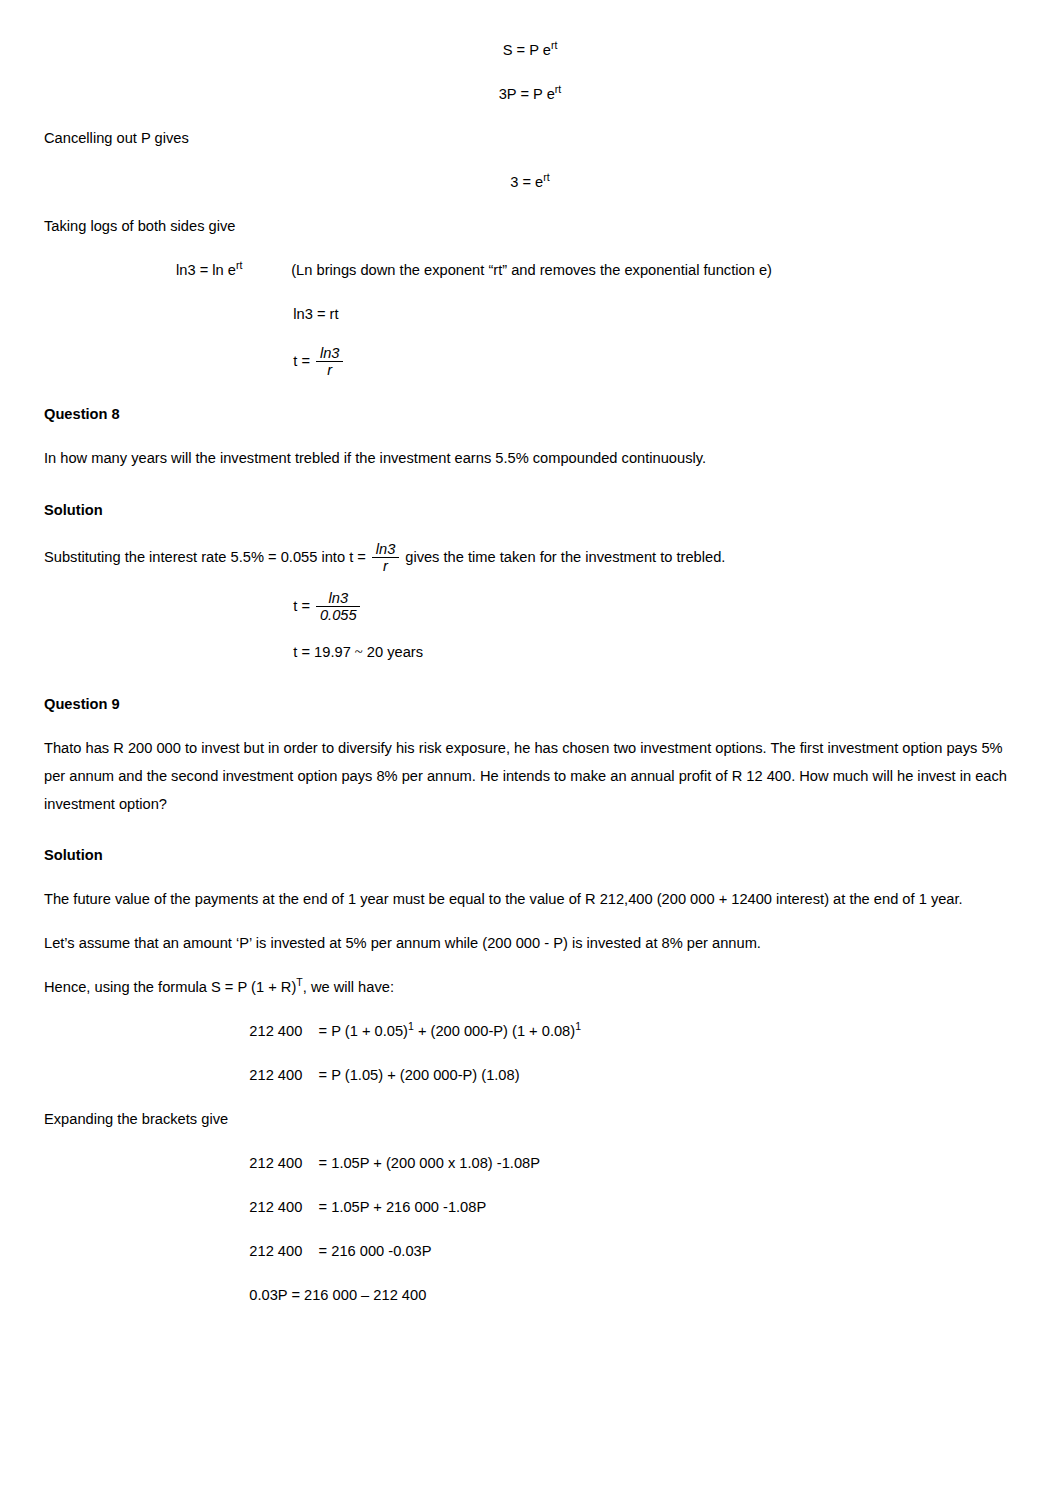S = P ert
3P = P ert
Cancelling out P gives
3 = ert
Taking logs of both sides give
ln3 = ln ert (Ln brings down the exponent “rt” and removes the exponential function e)
ln3 = rt
t = ln3 r
Question 8
In how many years will the investment trebled if the investment earns 5.5% compounded continuously.
Solution
Substituting the interest rate 5.5% = 0.055 into t = ln3 r gives the time taken for the investment to trebled.
t = ln30.055
t = 19.97 ~ 20 years
Question 9
Thato has R 200 000 to invest but in order to diversify his risk exposure, he has chosen two investment options. The first investment option pays 5% per annum and the second investment option pays 8% per annum. He intends to make an annual profit of R 12 400. How much will he invest in each investment option?
Solution
The future value of the payments at the end of 1 year must be equal to the value of R 212,400 (200 000 + 12400 interest) at the end of 1 year.
Let’s assume that an amount ‘P’ is invested at 5% per annum while (200 000 - P) is invested at 8% per annum.
Hence, using the formula S = P (1 + R)T, we will have:
212 400 = P (1 + 0.05)1 + (200 000-P) (1 + 0.08)1
212 400 = P (1.05) + (200 000-P) (1.08)
Expanding the brackets give
212 400 = 1.05P + (200 000 x 1.08) -1.08P
212 400 = 1.05P + 216 000 -1.08P
212 400 = 216 000 -0.03P
0.03P = 216 000 – 212 400